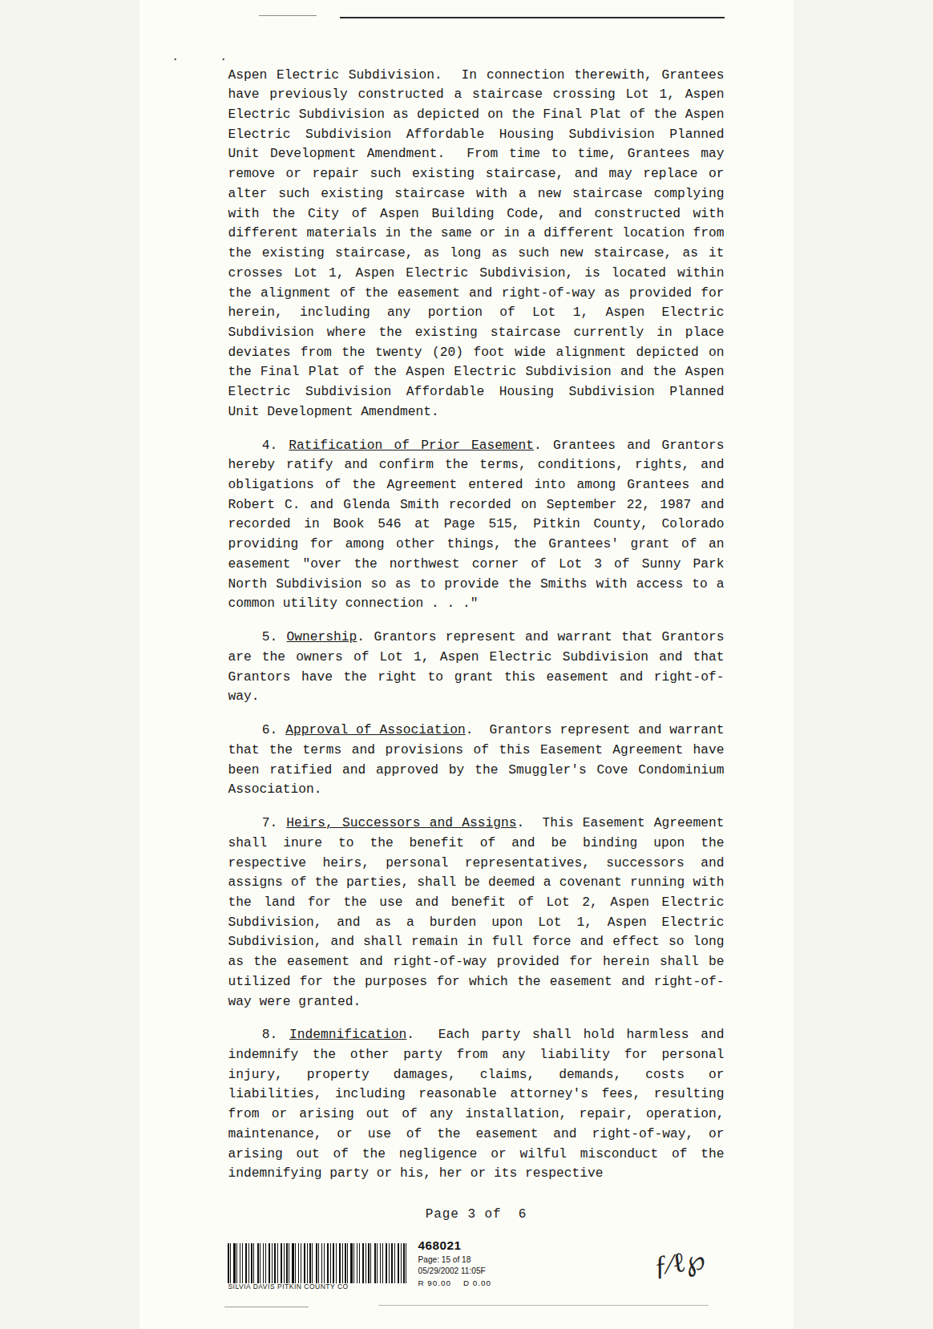. .
Aspen Electric Subdivision. In connection therewith, Grantees have previously constructed a staircase crossing Lot 1, Aspen Electric Subdivision as depicted on the Final Plat of the Aspen Electric Subdivision Affordable Housing Subdivision Planned Unit Development Amendment. From time to time, Grantees may remove or repair such existing staircase, and may replace or alter such existing staircase with a new staircase complying with the City of Aspen Building Code, and constructed with different materials in the same or in a different location from the existing staircase, as long as such new staircase, as it crosses Lot 1, Aspen Electric Subdivision, is located within the alignment of the easement and right-of-way as provided for herein, including any portion of Lot 1, Aspen Electric Subdivision where the existing staircase currently in place deviates from the twenty (20) foot wide alignment depicted on the Final Plat of the Aspen Electric Subdivision and the Aspen Electric Subdivision Affordable Housing Subdivision Planned Unit Development Amendment.
4. Ratification of Prior Easement. Grantees and Grantors hereby ratify and confirm the terms, conditions, rights, and obligations of the Agreement entered into among Grantees and Robert C. and Glenda Smith recorded on September 22, 1987 and recorded in Book 546 at Page 515, Pitkin County, Colorado providing for among other things, the Grantees' grant of an easement "over the northwest corner of Lot 3 of Sunny Park North Subdivision so as to provide the Smiths with access to a common utility connection . . ."
5. Ownership. Grantors represent and warrant that Grantors are the owners of Lot 1, Aspen Electric Subdivision and that Grantors have the right to grant this easement and right-of-way.
6. Approval of Association. Grantors represent and warrant that the terms and provisions of this Easement Agreement have been ratified and approved by the Smuggler's Cove Condominium Association.
7. Heirs, Successors and Assigns. This Easement Agreement shall inure to the benefit of and be binding upon the respective heirs, personal representatives, successors and assigns of the parties, shall be deemed a covenant running with the land for the use and benefit of Lot 2, Aspen Electric Subdivision, and as a burden upon Lot 1, Aspen Electric Subdivision, and shall remain in full force and effect so long as the easement and right-of-way provided for herein shall be utilized for the purposes for which the easement and right-of-way were granted.
8. Indemnification. Each party shall hold harmless and indemnify the other party from any liability for personal injury, property damages, claims, demands, costs or liabilities, including reasonable attorney's fees, resulting from or arising out of any installation, repair, operation, maintenance, or use of the easement and right-of-way, or arising out of the negligence or wilful misconduct of the indemnifying party or his, her or its respective
Page 3 of 6
SILVIA DAVIS PITKIN COUNTY CO
468021
Page: 15 of 18
05/29/2002 11:05F
R 90.00 D 0.00
ƒ⁄ℓ℘